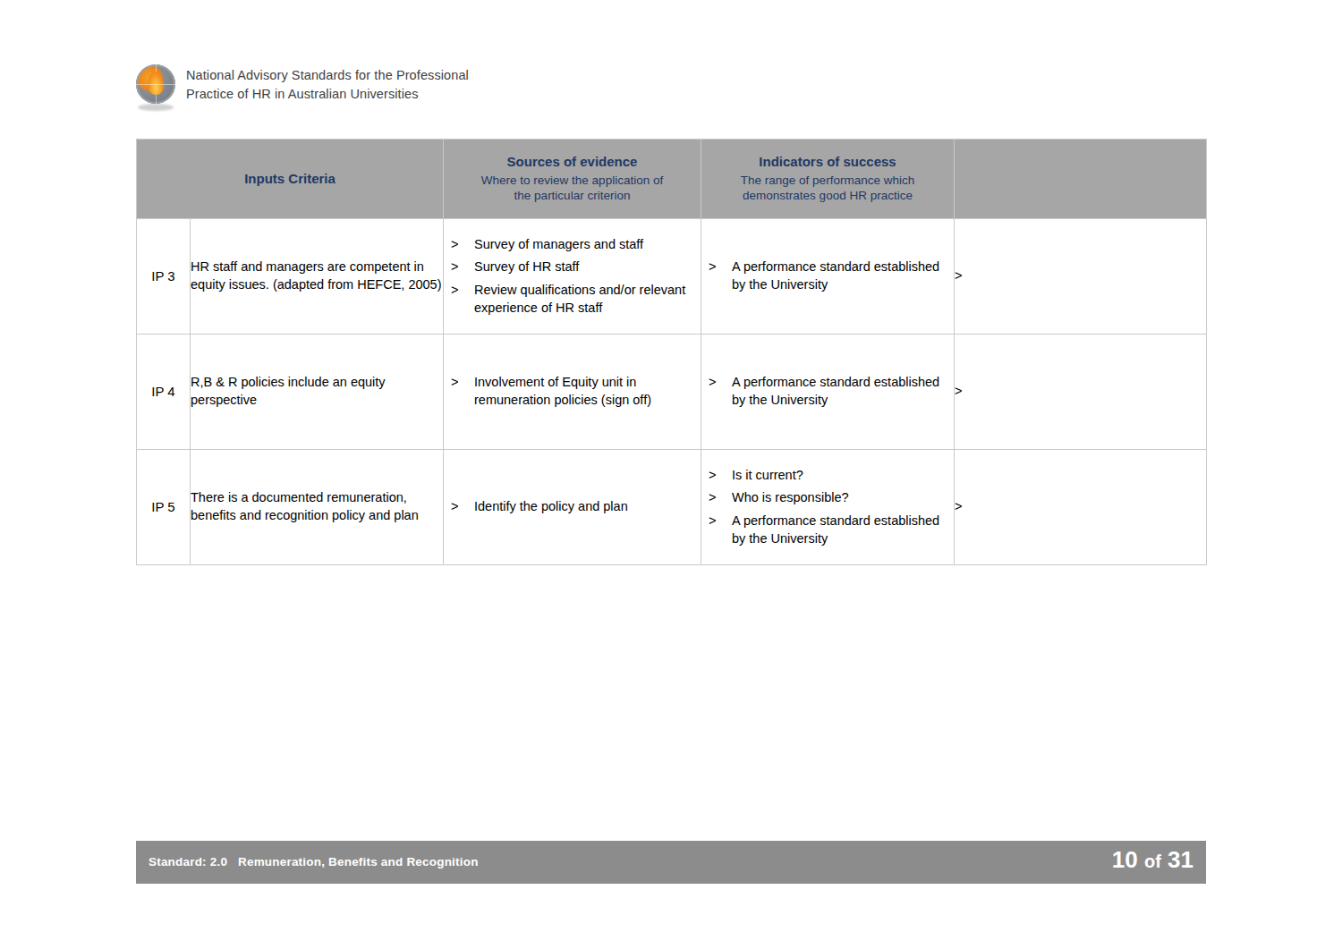National Advisory Standards for the Professional
Practice of HR in Australian Universities
| Inputs Criteria | Sources of evidence Where to review the application of the particular criterion | Indicators of success The range of performance which demonstrates good HR practice | |
| --- | --- | --- | --- |
| IP 3 | HR staff and managers are competent in equity issues. (adapted from HEFCE, 2005) | Survey of managers and staff Survey of HR staff Review qualifications and/or relevant experience of HR staff | A performance standard established by the University | > |
| IP 4 | R,B & R policies include an equity perspective | Involvement of Equity unit in remuneration policies (sign off) | A performance standard established by the University | > |
| IP 5 | There is a documented remuneration, benefits and recognition policy and plan | Identify the policy and plan | Is it current? Who is responsible? A performance standard established by the University | > |
Standard: 2.0 Remuneration, Benefits and Recognition
10 of 31